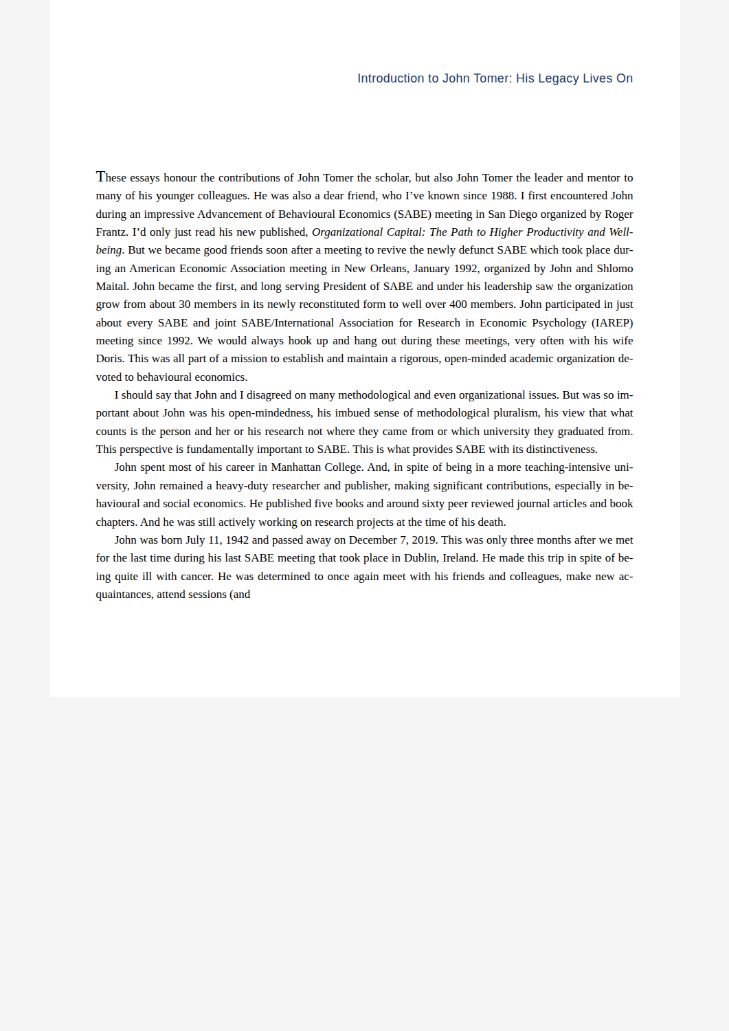Introduction to John Tomer: His Legacy Lives On
These essays honour the contributions of John Tomer the scholar, but also John Tomer the leader and mentor to many of his younger colleagues. He was also a dear friend, who I’ve known since 1988. I first encountered John during an impressive Advancement of Behavioural Economics (SABE) meeting in San Diego organized by Roger Frantz. I’d only just read his new published, Organizational Capital: The Path to Higher Productivity and Well-being. But we became good friends soon after a meeting to revive the newly defunct SABE which took place during an American Economic Association meeting in New Orleans, January 1992, organized by John and Shlomo Maital. John became the first, and long serving President of SABE and under his leadership saw the organization grow from about 30 members in its newly reconstituted form to well over 400 members. John participated in just about every SABE and joint SABE/International Association for Research in Economic Psychology (IAREP) meeting since 1992. We would always hook up and hang out during these meetings, very often with his wife Doris. This was all part of a mission to establish and maintain a rigorous, open-minded academic organization devoted to behavioural economics.
I should say that John and I disagreed on many methodological and even organizational issues. But was so important about John was his open-mindedness, his imbued sense of methodological pluralism, his view that what counts is the person and her or his research not where they came from or which university they graduated from. This perspective is fundamentally important to SABE. This is what provides SABE with its distinctiveness.
John spent most of his career in Manhattan College. And, in spite of being in a more teaching-intensive university, John remained a heavy-duty researcher and publisher, making significant contributions, especially in behavioural and social economics. He published five books and around sixty peer reviewed journal articles and book chapters. And he was still actively working on research projects at the time of his death.
John was born July 11, 1942 and passed away on December 7, 2019. This was only three months after we met for the last time during his last SABE meeting that took place in Dublin, Ireland. He made this trip in spite of being quite ill with cancer. He was determined to once again meet with his friends and colleagues, make new acquaintances, attend sessions (and